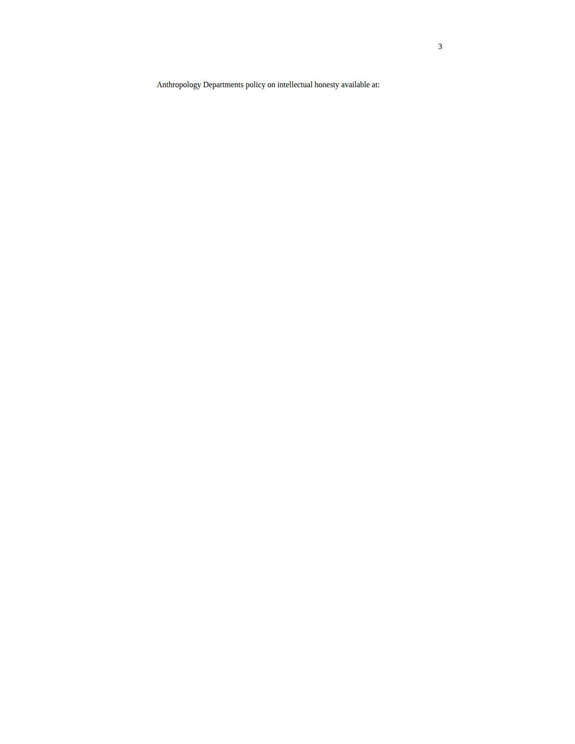3
Anthropology Departments policy on intellectual honesty available at: